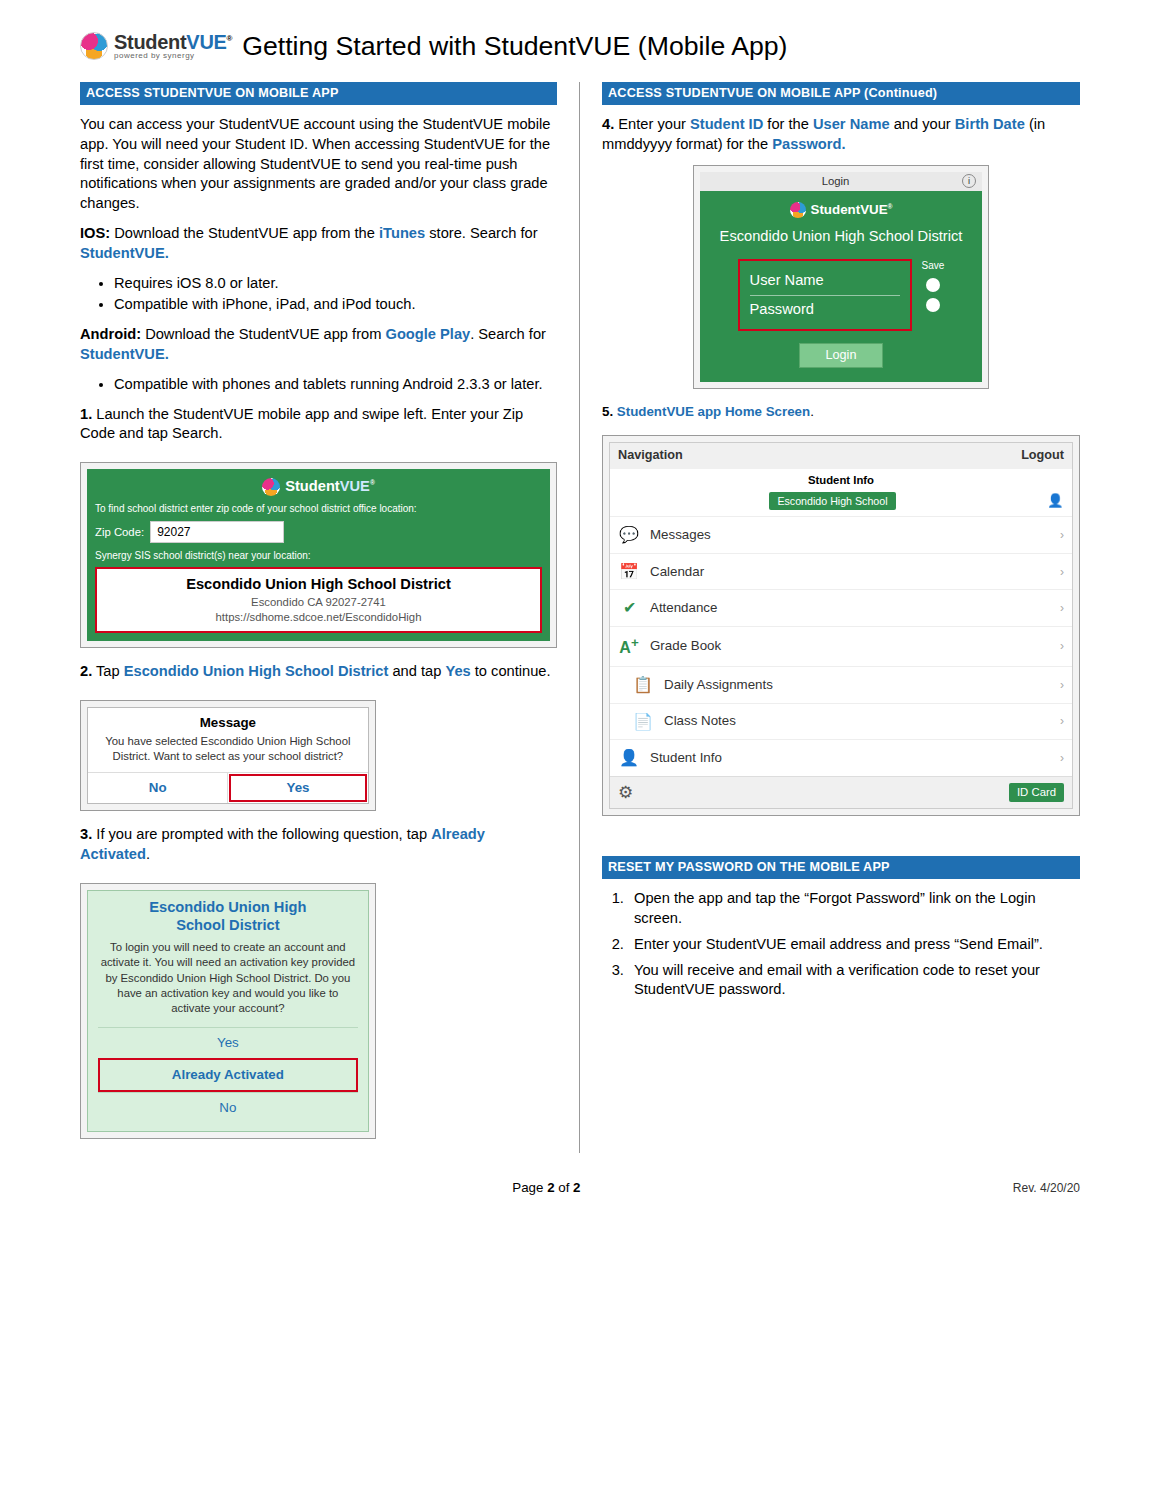Student VUE®
powered by Synergy
Getting Started with StudentVUE (Mobile App)
ACCESS STUDENTVUE ON MOBILE APP
You can access your StudentVUE account using the StudentVUE mobile app. You will need your Student ID. When accessing StudentVUE for the first time, consider allowing StudentVUE to send you real-time push notifications when your assignments are graded and/or your class grade changes.
IOS: Download the StudentVUE app from the iTunes store. Search for StudentVUE.
Requires iOS 8.0 or later.
Compatible with iPhone, iPad, and iPod touch.
Android: Download the StudentVUE app from Google Play. Search for StudentVUE.
Compatible with phones and tablets running Android 2.3.3 or later.
1. Launch the StudentVUE mobile app and swipe left. Enter your Zip Code and tap Search.
StudentVUE®
To find school district enter zip code of your school district office location:
Zip Code: 92027
Synergy SIS school district(s) near your location:
Escondido Union High School District
Escondido CA 92027-2741
https://sdhome.sdcoe.net/EscondidoHigh
2. Tap Escondido Union High School District and tap Yes to continue.
Message
You have selected Escondido Union High School District. Want to select as your school district?
No
Yes
3. If you are prompted with the following question, tap Already Activated.
Escondido Union High
School District
To login you will need to create an account and activate it. You will need an activation key provided by Escondido Union High School District. Do you have an activation key and would you like to activate your account?
Yes
Already Activated
No
ACCESS STUDENTVUE ON MOBILE APP (Continued)
4. Enter your Student ID for the User Name and your Birth Date (in mmddyyyy format) for the Password.
Login i
StudentVUE®
Escondido Union High School District
User Name
Password
Save
Login
5. StudentVUE app Home Screen.
Navigation Logout
Student Info
Escondido High School 👤
💬 Messages ›
📅 Calendar ›
✔ Attendance ›
A+ Grade Book ›
📋 Daily Assignments ›
📄 Class Notes ›
👤 Student Info ›
⚙ ID Card
RESET MY PASSWORD ON THE MOBILE APP
Open the app and tap the “Forgot Password” link on the Login screen.
Enter your StudentVUE email address and press “Send Email”.
You will receive and email with a verification code to reset your StudentVUE password.
Page 2 of 2
Rev. 4/20/20